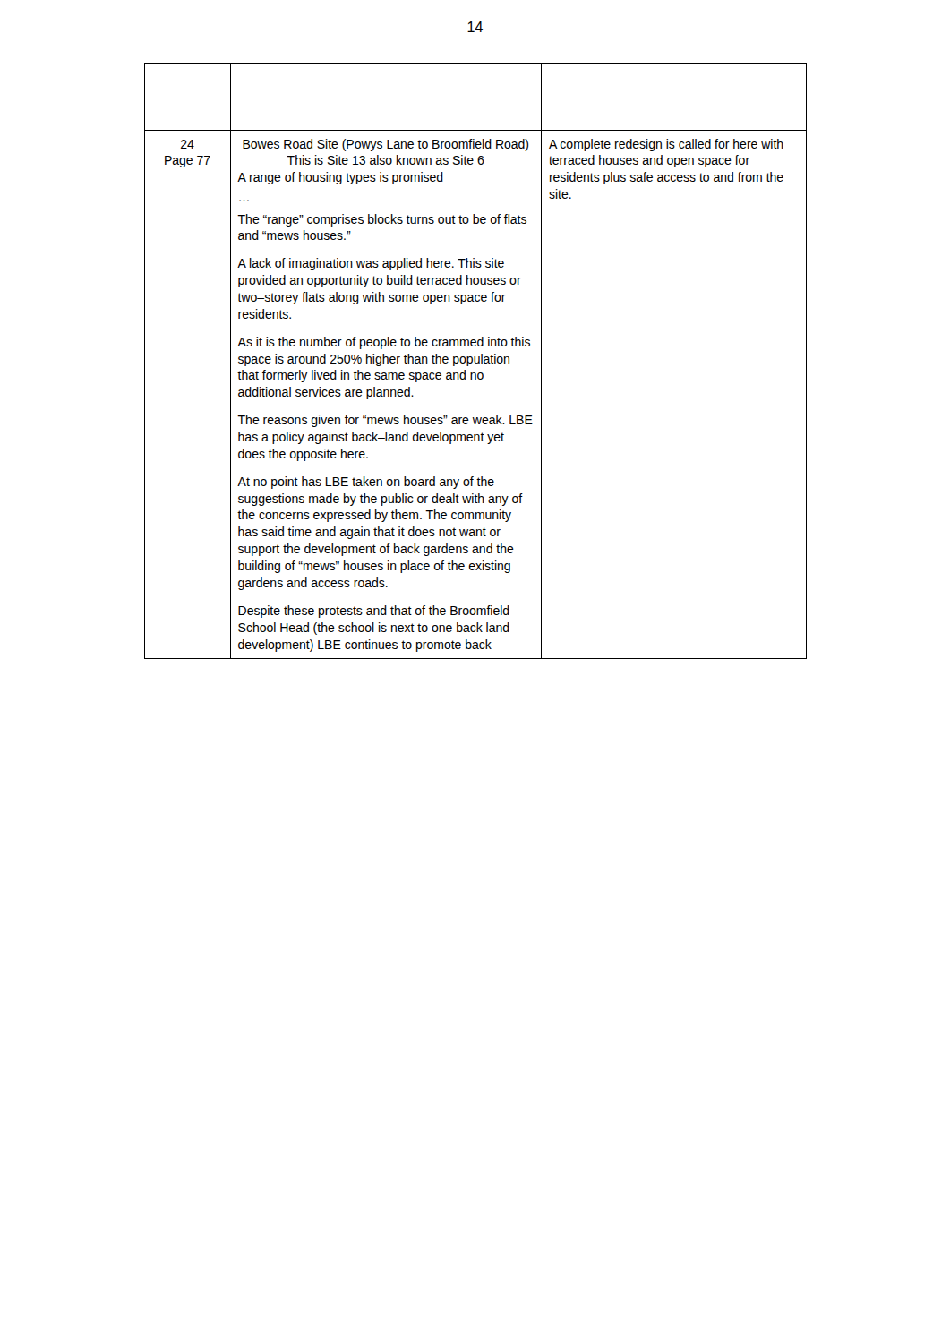14
| 24 Page 77 | Bowes Road Site (Powys Lane to Broomfield Road) This is Site 13 also known as Site 6 A range of housing types is promised … The “range” comprises blocks turns out to be of flats and “mews houses.” A lack of imagination was applied here. This site provided an opportunity to build terraced houses or two–storey flats along with some open space for residents. As it is the number of people to be crammed into this space is around 250% higher than the population that formerly lived in the same space and no additional services are planned. The reasons given for “mews houses” are weak. LBE has a policy against back–land development yet does the opposite here. At no point has LBE taken on board any of the suggestions made by the public or dealt with any of the concerns expressed by them. The community has said time and again that it does not want or support the development of back gardens and the building of “mews” houses in place of the existing gardens and access roads. Despite these protests and that of the Broomfield School Head (the school is next to one back land development) LBE continues to promote back | A complete redesign is called for here with terraced houses and open space for residents plus safe access to and from the site. |